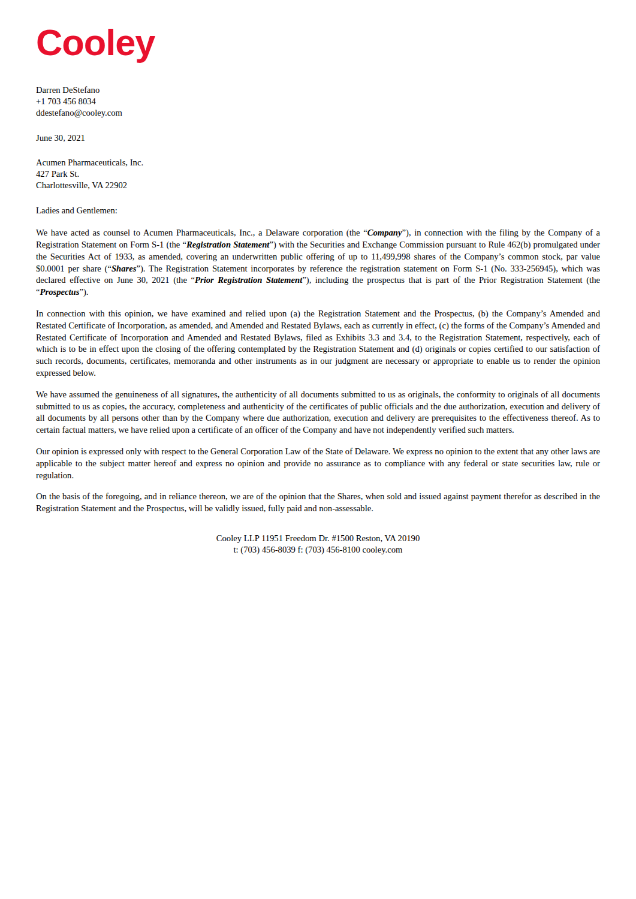Cooley
Darren DeStefano
+1 703 456 8034
ddestefano@cooley.com
June 30, 2021
Acumen Pharmaceuticals, Inc.
427 Park St.
Charlottesville, VA 22902
Ladies and Gentlemen:
We have acted as counsel to Acumen Pharmaceuticals, Inc., a Delaware corporation (the “Company”), in connection with the filing by the Company of a Registration Statement on Form S-1 (the “Registration Statement”) with the Securities and Exchange Commission pursuant to Rule 462(b) promulgated under the Securities Act of 1933, as amended, covering an underwritten public offering of up to 11,499,998 shares of the Company’s common stock, par value $0.0001 per share (“Shares”). The Registration Statement incorporates by reference the registration statement on Form S-1 (No. 333-256945), which was declared effective on June 30, 2021 (the “Prior Registration Statement”), including the prospectus that is part of the Prior Registration Statement (the “Prospectus”).
In connection with this opinion, we have examined and relied upon (a) the Registration Statement and the Prospectus, (b) the Company’s Amended and Restated Certificate of Incorporation, as amended, and Amended and Restated Bylaws, each as currently in effect, (c) the forms of the Company’s Amended and Restated Certificate of Incorporation and Amended and Restated Bylaws, filed as Exhibits 3.3 and 3.4, to the Registration Statement, respectively, each of which is to be in effect upon the closing of the offering contemplated by the Registration Statement and (d) originals or copies certified to our satisfaction of such records, documents, certificates, memoranda and other instruments as in our judgment are necessary or appropriate to enable us to render the opinion expressed below.
We have assumed the genuineness of all signatures, the authenticity of all documents submitted to us as originals, the conformity to originals of all documents submitted to us as copies, the accuracy, completeness and authenticity of the certificates of public officials and the due authorization, execution and delivery of all documents by all persons other than by the Company where due authorization, execution and delivery are prerequisites to the effectiveness thereof. As to certain factual matters, we have relied upon a certificate of an officer of the Company and have not independently verified such matters.
Our opinion is expressed only with respect to the General Corporation Law of the State of Delaware. We express no opinion to the extent that any other laws are applicable to the subject matter hereof and express no opinion and provide no assurance as to compliance with any federal or state securities law, rule or regulation.
On the basis of the foregoing, and in reliance thereon, we are of the opinion that the Shares, when sold and issued against payment therefor as described in the Registration Statement and the Prospectus, will be validly issued, fully paid and non-assessable.
Cooley LLP 11951 Freedom Dr. #1500 Reston, VA 20190
t: (703) 456-8039 f: (703) 456-8100 cooley.com